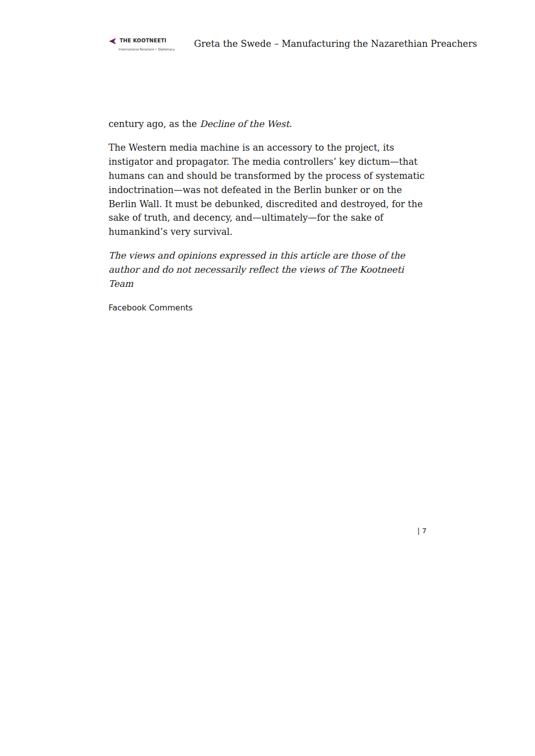➤ The Kootneeti
International Relations • Diplomacy
Greta the Swede – Manufacturing the Nazarethian Preachers
century ago, as the Decline of the West.
The Western media machine is an accessory to the project, its instigator and propagator. The media controllers’ key dictum—that humans can and should be transformed by the process of systematic indoctrination—was not defeated in the Berlin bunker or on the Berlin Wall. It must be debunked, discredited and destroyed, for the sake of truth, and decency, and—ultimately—for the sake of humankind’s very survival.
The views and opinions expressed in this article are those of the author and do not necessarily reflect the views of The Kootneeti Team
Facebook Comments
| 7